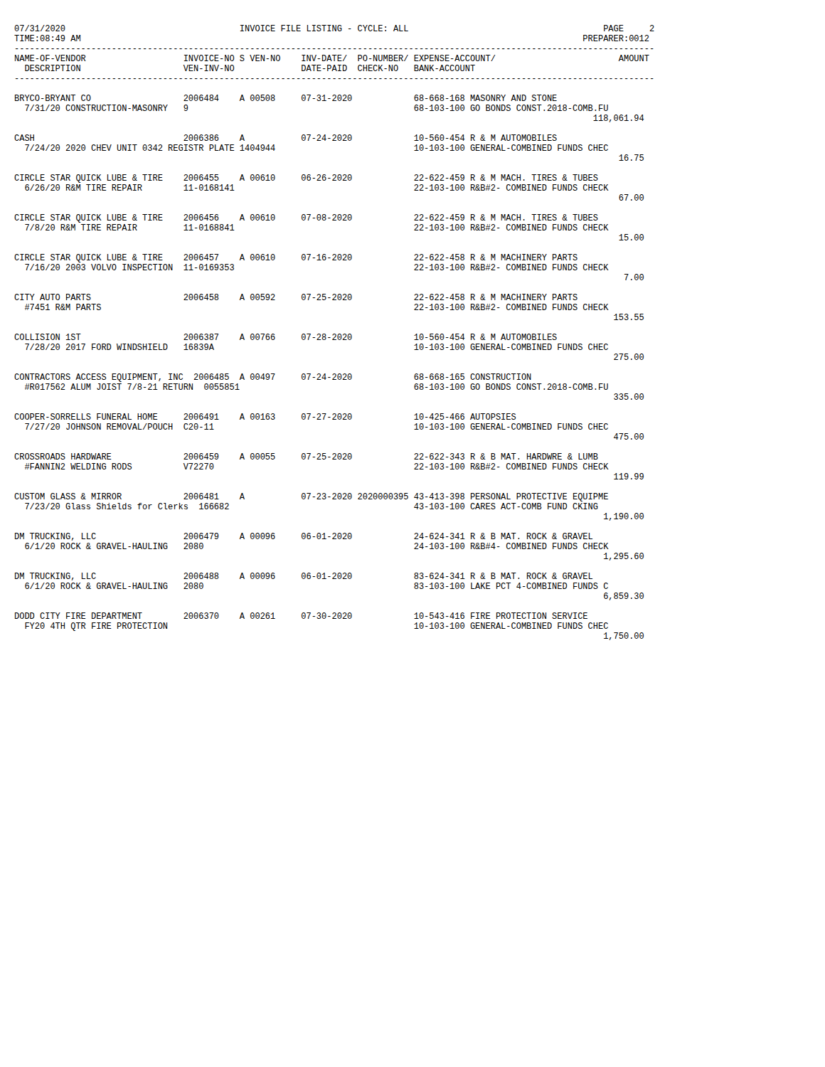07/31/2020 INVOICE FILE LISTING - CYCLE: ALL PAGE 2 TIME:08:49 AM PREPARER:0012 ----------------------------------------------------------------------------------------------------------------------------- NAME-OF-VENDOR INVOICE-NO S VEN-NO INV-DATE/ PO-NUMBER/ EXPENSE-ACCOUNT/ AMOUNT DESCRIPTION VEN-INV-NO DATE-PAID CHECK-NO BANK-ACCOUNT ----------------------------------------------------------------------------------------------------------------------------- BRYCO-BRYANT CO 2006484 A 00508 07-31-2020 68-668-168 MASONRY AND STONE 7/31/20 CONSTRUCTION-MASONRY 9 68-103-100 GO BONDS CONST.2018-COMB.FU 118,061.94 CASH 2006386 A 07-24-2020 10-560-454 R & M AUTOMOBILES 7/24/20 2020 CHEV UNIT 0342 REGISTR PLATE 1404944 10-103-100 GENERAL-COMBINED FUNDS CHEC 16.75 CIRCLE STAR QUICK LUBE & TIRE 2006455 A 00610 06-26-2020 22-622-459 R & M MACH. TIRES & TUBES 6/26/20 R&M TIRE REPAIR 11-0168141 22-103-100 R&B#2- COMBINED FUNDS CHECK 67.00 CIRCLE STAR QUICK LUBE & TIRE 2006456 A 00610 07-08-2020 22-622-459 R & M MACH. TIRES & TUBES 7/8/20 R&M TIRE REPAIR 11-0168841 22-103-100 R&B#2- COMBINED FUNDS CHECK 15.00 CIRCLE STAR QUICK LUBE & TIRE 2006457 A 00610 07-16-2020 22-622-458 R & M MACHINERY PARTS 7/16/20 2003 VOLVO INSPECTION 11-0169353 22-103-100 R&B#2- COMBINED FUNDS CHECK 7.00 CITY AUTO PARTS 2006458 A 00592 07-25-2020 22-622-458 R & M MACHINERY PARTS #7451 R&M PARTS 22-103-100 R&B#2- COMBINED FUNDS CHECK 153.55 COLLISION 1ST 2006387 A 00766 07-28-2020 10-560-454 R & M AUTOMOBILES 7/28/20 2017 FORD WINDSHIELD 16839A 10-103-100 GENERAL-COMBINED FUNDS CHEC 275.00 CONTRACTORS ACCESS EQUIPMENT, INC 2006485 A 00497 07-24-2020 68-668-165 CONSTRUCTION #R017562 ALUM JOIST 7/8-21 RETURN 0055851 68-103-100 GO BONDS CONST.2018-COMB.FU 335.00 COOPER-SORRELLS FUNERAL HOME 2006491 A 00163 07-27-2020 10-425-466 AUTOPSIES 7/27/20 JOHNSON REMOVAL/POUCH C20-11 10-103-100 GENERAL-COMBINED FUNDS CHEC 475.00 CROSSROADS HARDWARE 2006459 A 00055 07-25-2020 22-622-343 R & B MAT. HARDWRE & LUMB #FANNIN2 WELDING RODS V72270 22-103-100 R&B#2- COMBINED FUNDS CHECK 119.99 CUSTOM GLASS & MIRROR 2006481 A 07-23-2020 2020000395 43-413-398 PERSONAL PROTECTIVE EQUIPME 7/23/20 Glass Shields for Clerks 166682 43-103-100 CARES ACT-COMB FUND CKING 1,190.00 DM TRUCKING, LLC 2006479 A 00096 06-01-2020 24-624-341 R & B MAT. ROCK & GRAVEL 6/1/20 ROCK & GRAVEL-HAULING 2080 24-103-100 R&B#4- COMBINED FUNDS CHECK 1,295.60 DM TRUCKING, LLC 2006488 A 00096 06-01-2020 83-624-341 R & B MAT. ROCK & GRAVEL 6/1/20 ROCK & GRAVEL-HAULING 2080 83-103-100 LAKE PCT 4-COMBINED FUNDS C 6,859.30 DODD CITY FIRE DEPARTMENT 2006370 A 00261 07-30-2020 10-543-416 FIRE PROTECTION SERVICE FY20 4TH QTR FIRE PROTECTION 10-103-100 GENERAL-COMBINED FUNDS CHEC 1,750.00